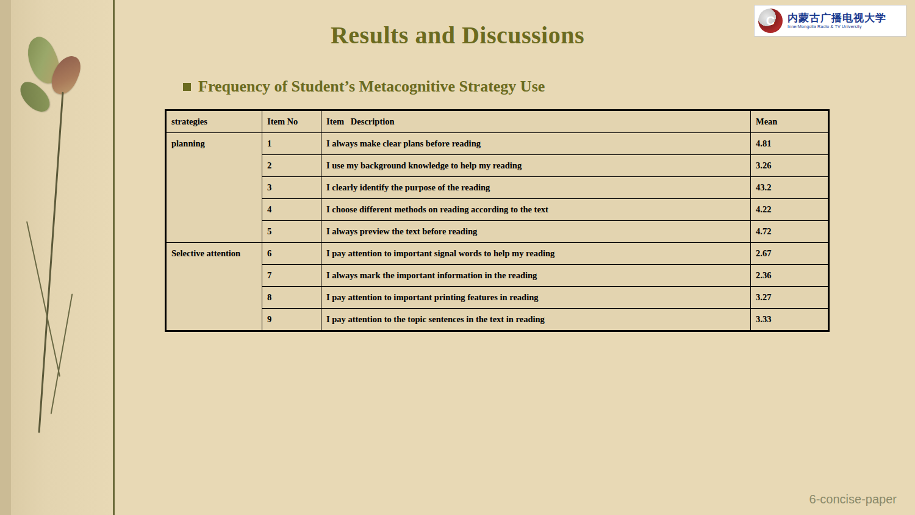内蒙古广播电视大学
InnerMongolia Radio & TV University
Results and Discussions
Frequency of Student’s Metacognitive Strategy Use
| strategies | Item No | Item Description | Mean |
| --- | --- | --- | --- |
| planning | 1 | I always make clear plans before reading | 4.81 |
| 2 | I use my background knowledge to help my reading | 3.26 |
| 3 | I clearly identify the purpose of the reading | 43.2 |
| 4 | I choose different methods on reading according to the text | 4.22 |
| 5 | I always preview the text before reading | 4.72 |
| Selective attention | 6 | I pay attention to important signal words to help my reading | 2.67 |
| 7 | I always mark the important information in the reading | 2.36 |
| 8 | I pay attention to important printing features in reading | 3.27 |
| 9 | I pay attention to the topic sentences in the text in reading | 3.33 |
6-concise-paper